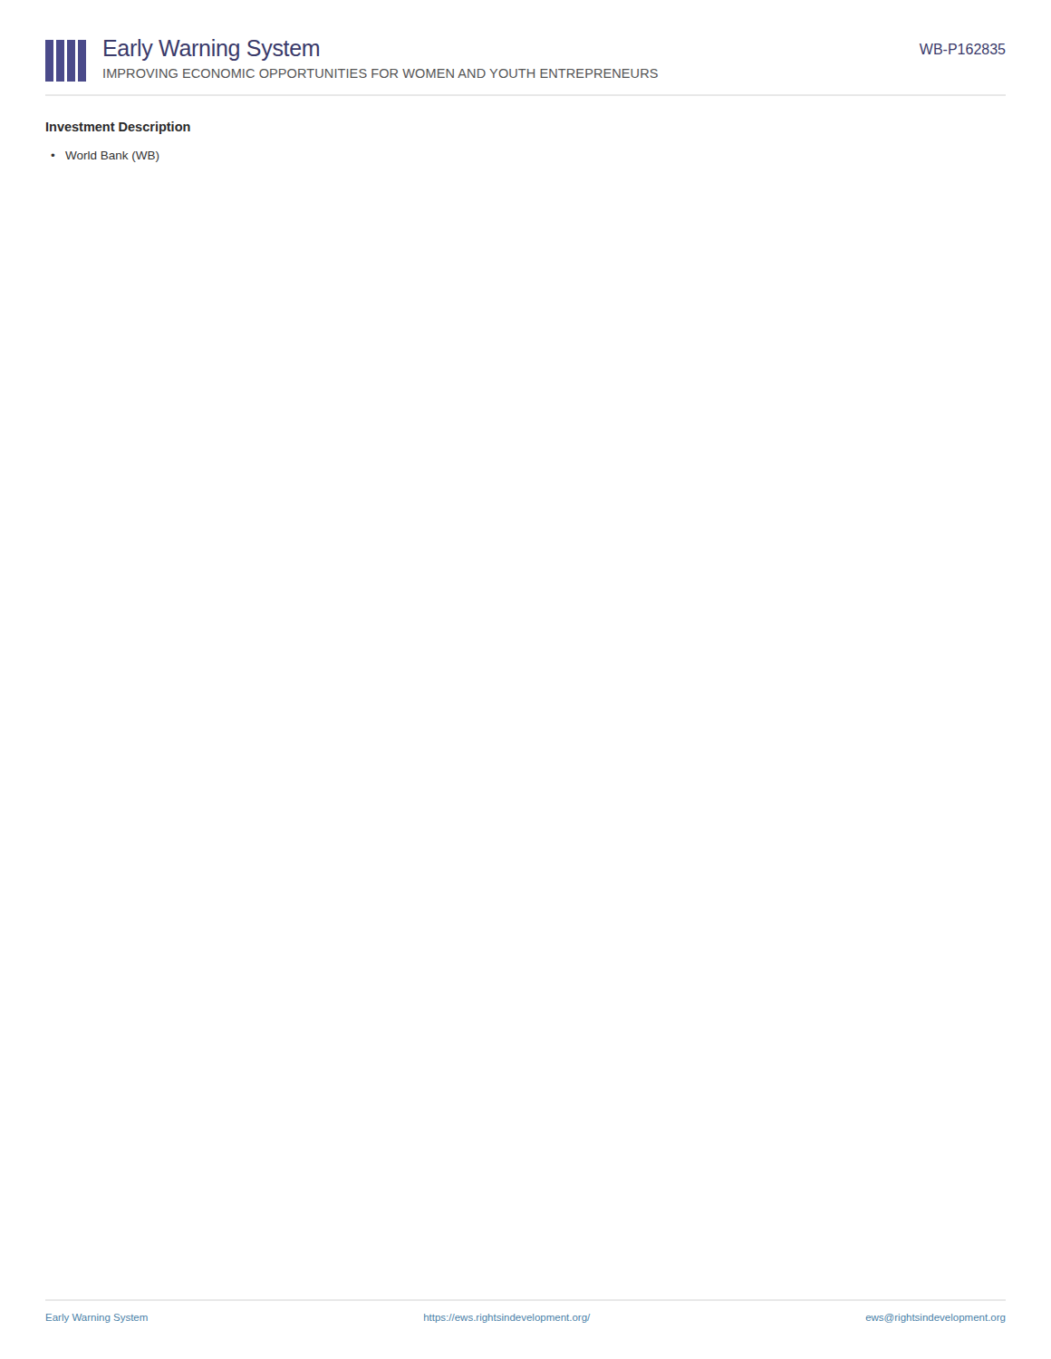Early Warning System
IMPROVING ECONOMIC OPPORTUNITIES FOR WOMEN AND YOUTH ENTREPRENEURS
WB-P162835
Investment Description
World Bank (WB)
Early Warning System
https://ews.rightsindevelopment.org/
ews@rightsindevelopment.org